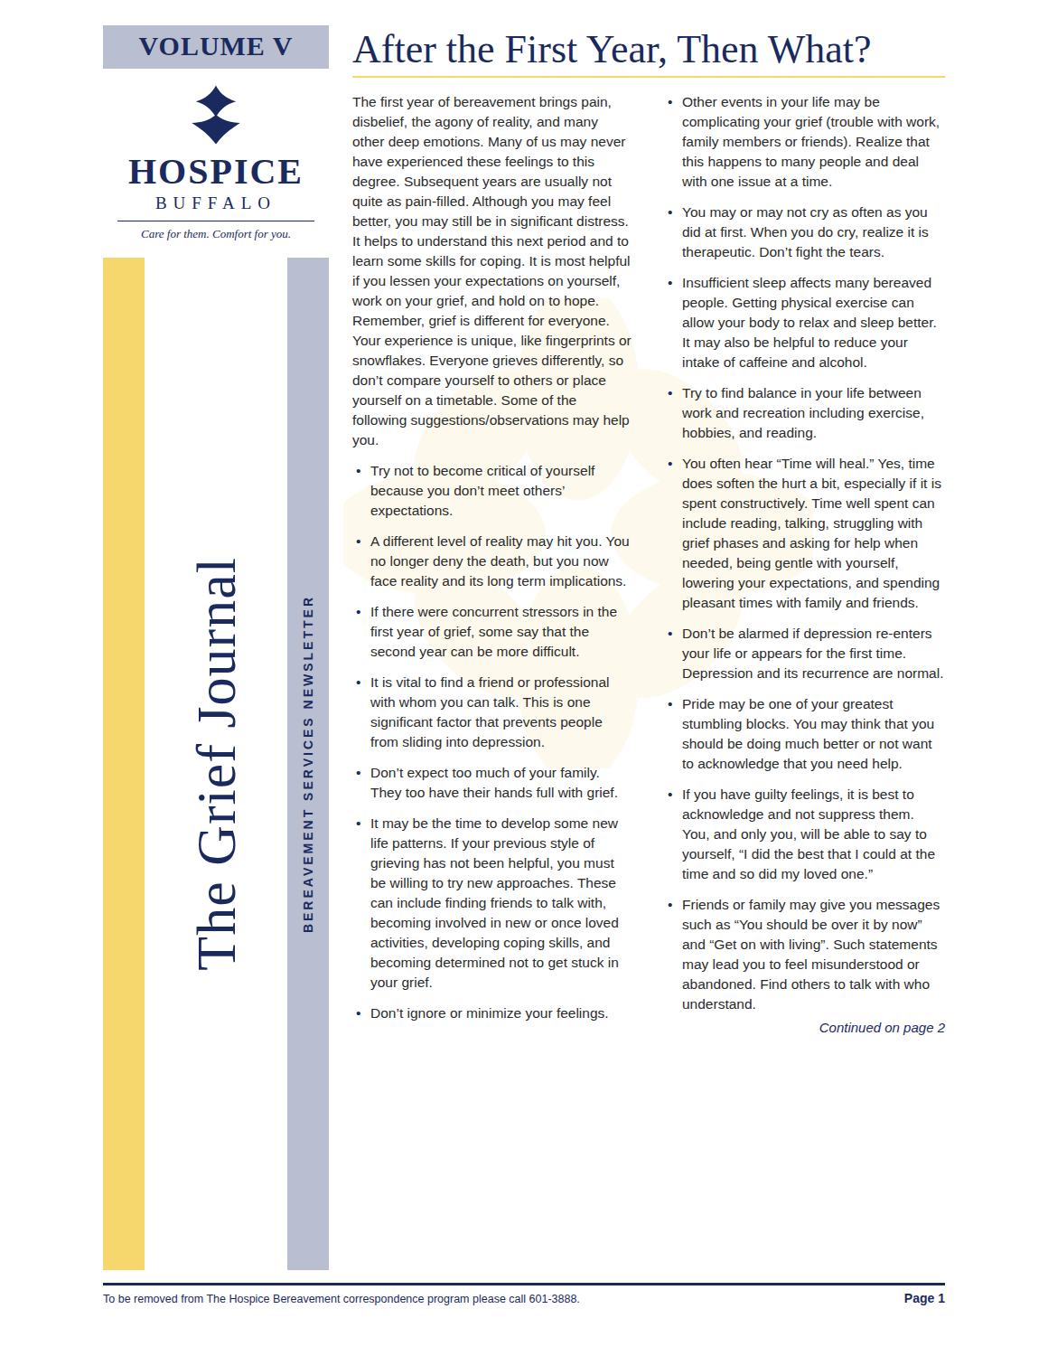VOLUME V
HOSPICE
BUFFALO
Care for them. Comfort for you.
The Grief Journal
BEREAVEMENT SERVICES NEWSLETTER
After the First Year, Then What?
The first year of bereavement brings pain, disbelief, the agony of reality, and many other deep emotions. Many of us may never have experienced these feelings to this degree. Subsequent years are usually not quite as pain-filled. Although you may feel better, you may still be in significant distress. It helps to understand this next period and to learn some skills for coping. It is most helpful if you lessen your expectations on yourself, work on your grief, and hold on to hope. Remember, grief is different for everyone. Your experience is unique, like fingerprints or snowflakes. Everyone grieves differently, so don’t compare yourself to others or place yourself on a timetable. Some of the following suggestions/observations may help you.
Try not to become critical of yourself because you don’t meet others’ expectations.
A different level of reality may hit you. You no longer deny the death, but you now face reality and its long term implications.
If there were concurrent stressors in the first year of grief, some say that the second year can be more difficult.
It is vital to find a friend or professional with whom you can talk. This is one significant factor that prevents people from sliding into depression.
Don’t expect too much of your family. They too have their hands full with grief.
It may be the time to develop some new life patterns. If your previous style of grieving has not been helpful, you must be willing to try new approaches. These can include finding friends to talk with, becoming involved in new or once loved activities, developing coping skills, and becoming determined not to get stuck in your grief.
Don’t ignore or minimize your feelings.
Other events in your life may be complicating your grief (trouble with work, family members or friends). Realize that this happens to many people and deal with one issue at a time.
You may or may not cry as often as you did at first. When you do cry, realize it is therapeutic. Don’t fight the tears.
Insufficient sleep affects many bereaved people. Getting physical exercise can allow your body to relax and sleep better. It may also be helpful to reduce your intake of caffeine and alcohol.
Try to find balance in your life between work and recreation including exercise, hobbies, and reading.
You often hear “Time will heal.” Yes, time does soften the hurt a bit, especially if it is spent constructively. Time well spent can include reading, talking, struggling with grief phases and asking for help when needed, being gentle with yourself, lowering your expectations, and spending pleasant times with family and friends.
Don’t be alarmed if depression re-enters your life or appears for the first time. Depression and its recurrence are normal.
Pride may be one of your greatest stumbling blocks. You may think that you should be doing much better or not want to acknowledge that you need help.
If you have guilty feelings, it is best to acknowledge and not suppress them. You, and only you, will be able to say to yourself, “I did the best that I could at the time and so did my loved one.”
Friends or family may give you messages such as “You should be over it by now” and “Get on with living”. Such statements may lead you to feel misunderstood or abandoned. Find others to talk with who understand.
Continued on page 2
To be removed from The Hospice Bereavement correspondence program please call 601-3888.
Page 1